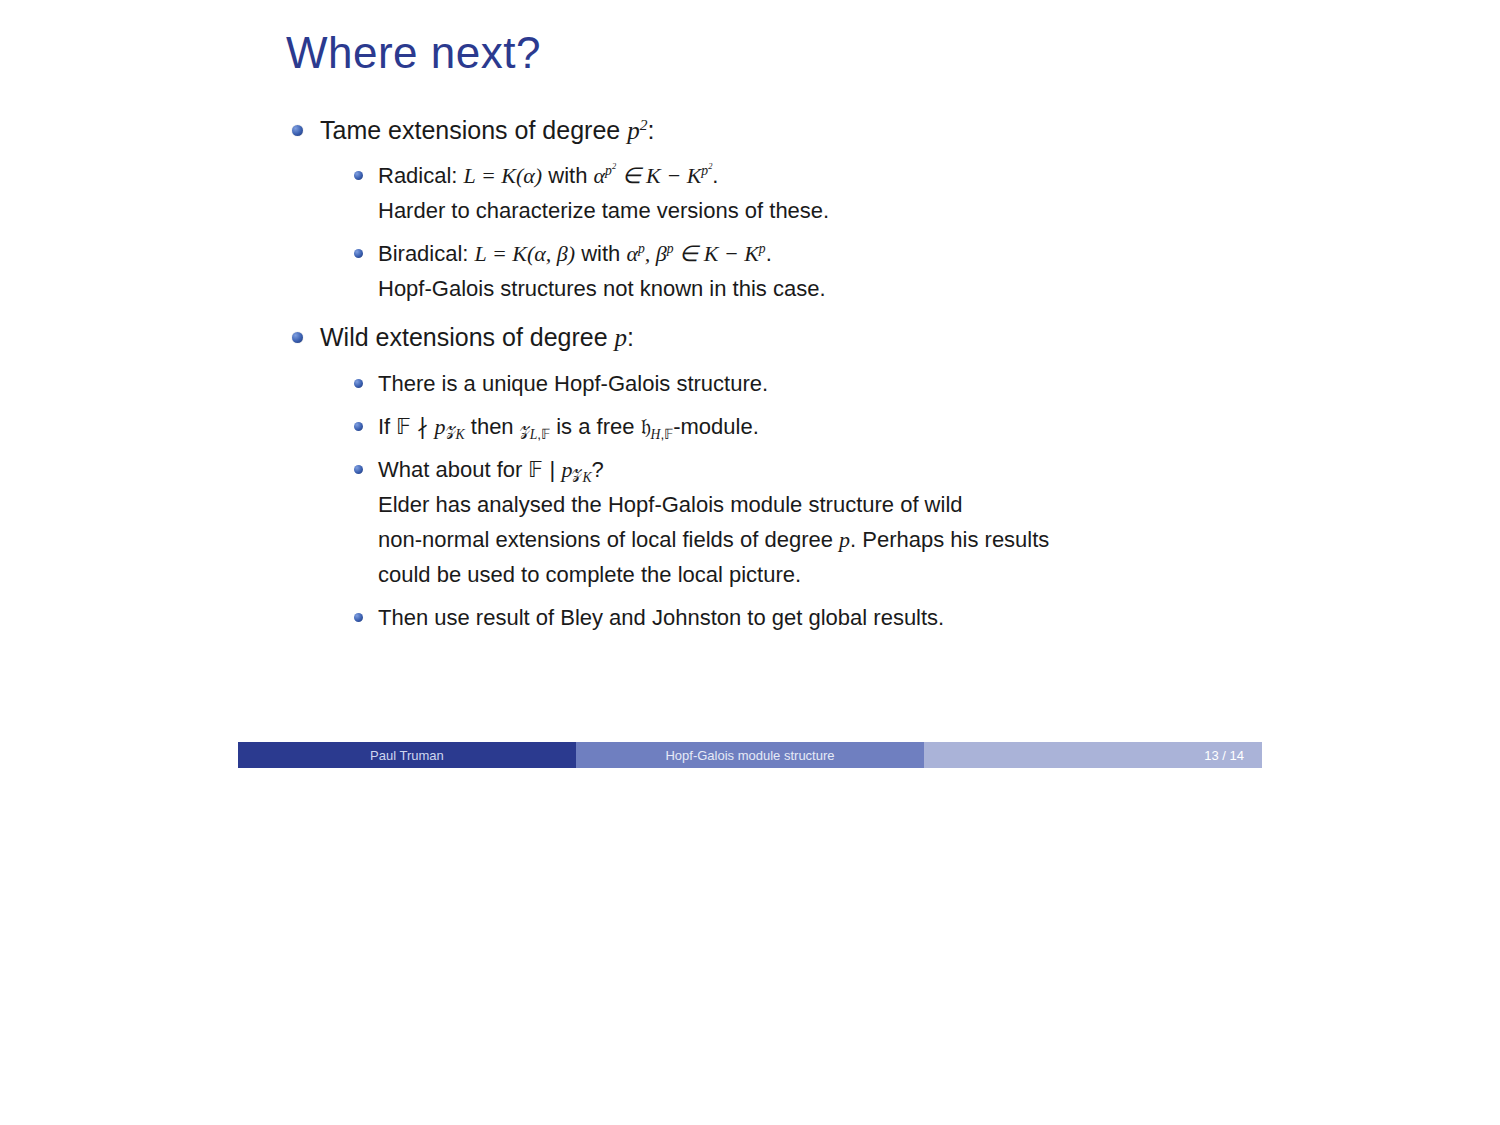Where next?
Tame extensions of degree p2:
Radical: L = K(α) with αp2 ∈ K − Kp2. Harder to characterize tame versions of these.
Biradical: L = K(α, β) with αp, βp ∈ K − Kp. Hopf-Galois structures not known in this case.
Wild extensions of degree p:
There is a unique Hopf-Galois structure.
If 𝔽 ∤ p𝓏K then 𝓏L,𝔽 is a free 𝔥H,𝔽-module.
What about for 𝔽 | p𝓏K? Elder has analysed the Hopf-Galois module structure of wild non-normal extensions of local fields of degree p. Perhaps his results could be used to complete the local picture.
Then use result of Bley and Johnston to get global results.
Paul Truman
Hopf-Galois module structure
13 / 14